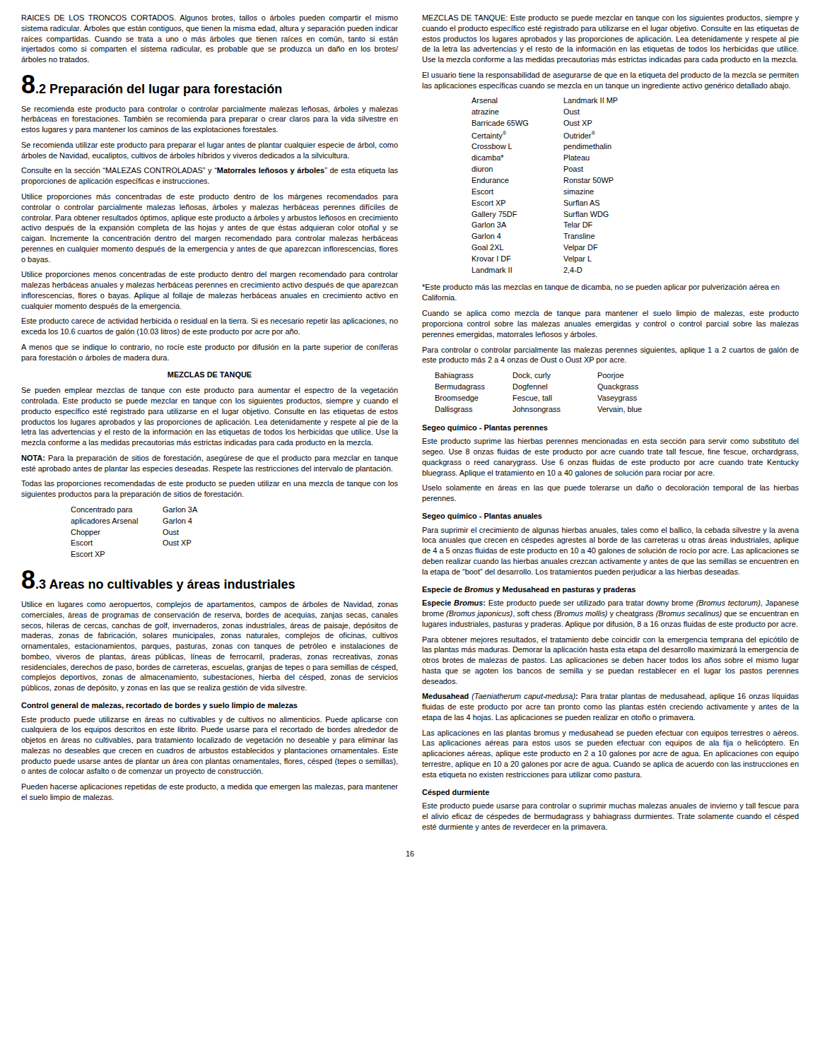RAICES DE LOS TRONCOS CORTADOS. Algunos brotes, tallos o árboles pueden compartir el mismo sistema radicular. Árboles que están contiguos, que tienen la misma edad, altura y separación pueden indicar raíces compartidas. Cuando se trata a uno o más árboles que tienen raíces en común, tanto si están injertados como si comparten el sistema radicular, es probable que se produzca un daño en los brotes/árboles no tratados.
8.2 Preparación del lugar para forestación
Se recomienda este producto para controlar o controlar parcialmente malezas leñosas, árboles y malezas herbáceas en forestaciones. También se recomienda para preparar o crear claros para la vida silvestre en estos lugares y para mantener los caminos de las explotaciones forestales.
Se recomienda utilizar este producto para preparar el lugar antes de plantar cualquier especie de árbol, como árboles de Navidad, eucaliptos, cultivos de árboles híbridos y viveros dedicados a la silvicultura.
Consulte en la sección “MALEZAS CONTROLADAS” y “Matorrales leñosos y árboles” de esta etiqueta las proporciones de aplicación específicas e instrucciones.
Utilice proporciones más concentradas de este producto dentro de los márgenes recomendados para controlar o controlar parcialmente malezas leñosas, árboles y malezas herbáceas perennes difíciles de controlar. Para obtener resultados óptimos, aplique este producto a árboles y arbustos leñosos en crecimiento activo después de la expansión completa de las hojas y antes de que éstas adquieran color otoñal y se caigan. Incremente la concentración dentro del margen recomendado para controlar malezas herbáceas perennes en cualquier momento después de la emergencia y antes de que aparezcan inflorescencias, flores o bayas.
Utilice proporciones menos concentradas de este producto dentro del margen recomendado para controlar malezas herbáceas anuales y malezas herbáceas perennes en crecimiento activo después de que aparezcan inflorescencias, flores o bayas. Aplique al follaje de malezas herbáceas anuales en crecimiento activo en cualquier momento después de la emergencia.
Este producto carece de actividad herbicida o residual en la tierra. Si es necesario repetir las aplicaciones, no exceda los 10.6 cuartos de galón (10.03 litros) de este producto por acre por año.
A menos que se indique lo contrario, no rocíe este producto por difusión en la parte superior de coníferas para forestación o árboles de madera dura.
MEZCLAS DE TANQUE
Se pueden emplear mezclas de tanque con este producto para aumentar el espectro de la vegetación controlada. Este producto se puede mezclar en tanque con los siguientes productos, siempre y cuando el producto específico esté registrado para utilizarse en el lugar objetivo. Consulte en las etiquetas de estos productos los lugares aprobados y las proporciones de aplicación. Lea detenidamente y respete al pie de la letra las advertencias y el resto de la información en las etiquetas de todos los herbicidas que utilice. Use la mezcla conforme a las medidas precautorias más estrictas indicadas para cada producto en la mezcla.
NOTA: Para la preparación de sitios de forestación, asegúrese de que el producto para mezclar en tanque esté aprobado antes de plantar las especies deseadas. Respete las restricciones del intervalo de plantación.
Todas las proporciones recomendadas de este producto se pueden utilizar en una mezcla de tanque con los siguientes productos para la preparación de sitios de forestación.
Concentrado para aplicadores Arsenal
Chopper
Escort
Escort XP
Garlon 3A
Garlon 4
Oust
Oust XP
8.3 Areas no cultivables y áreas industriales
Utilice en lugares como aeropuertos, complejos de apartamentos, campos de árboles de Navidad, zonas comerciales, áreas de programas de conservación de reserva, bordes de acequias, zanjas secas, canales secos, hileras de cercas, canchas de golf, invernaderos, zonas industriales, áreas de paisaje, depósitos de maderas, zonas de fabricación, solares municipales, zonas naturales, complejos de oficinas, cultivos ornamentales, estacionamientos, parques, pasturas, zonas con tanques de petróleo e instalaciones de bombeo, viveros de plantas, áreas públicas, líneas de ferrocarril, praderas, zonas recreativas, zonas residenciales, derechos de paso, bordes de carreteras, escuelas, granjas de tepes o para semillas de césped, complejos deportivos, zonas de almacenamiento, subestaciones, hierba del césped, zonas de servicios públicos, zonas de depósito, y zonas en las que se realiza gestión de vida silvestre.
Control general de malezas, recortado de bordes y suelo limpio de malezas
Este producto puede utilizarse en áreas no cultivables y de cultivos no alimenticios. Puede aplicarse con cualquiera de los equipos descritos en este librito. Puede usarse para el recortado de bordes alrededor de objetos en áreas no cultivables, para tratamiento localizado de vegetación no deseable y para eliminar las malezas no deseables que crecen en cuadros de arbustos establecidos y plantaciones ornamentales. Este producto puede usarse antes de plantar un área con plantas ornamentales, flores, césped (tepes o semillas), o antes de colocar asfalto o de comenzar un proyecto de construcción.
Pueden hacerse aplicaciones repetidas de este producto, a medida que emergen las malezas, para mantener el suelo limpio de malezas.
MEZCLAS DE TANQUE: Este producto se puede mezclar en tanque con los siguientes productos, siempre y cuando el producto específico esté registrado para utilizarse en el lugar objetivo. Consulte en las etiquetas de estos productos los lugares aprobados y las proporciones de aplicación. Lea detenidamente y respete al pie de la letra las advertencias y el resto de la información en las etiquetas de todos los herbicidas que utilice. Use la mezcla conforme a las medidas precautorias más estrictas indicadas para cada producto en la mezcla.
El usuario tiene la responsabilidad de asegurarse de que en la etiqueta del producto de la mezcla se permiten las aplicaciones específicas cuando se mezcla en un tanque un ingrediente activo genérico detallado abajo.
Arsenal
atrazine
Barricade 65WG
Certainty®
Crossbow L
dicamba*
diuron
Endurance
Escort
Escort XP
Gallery 75DF
Garlon 3A
Garlon 4
Goal 2XL
Krovar I DF
Landmark II
Landmark II MP
Oust
Oust XP
Outrider®
pendimethalin
Plateau
Poast
Ronstar 50WP
simazine
Surflan AS
Surflan WDG
Telar DF
Transline
Velpar DF
Velpar L
2,4-D
*Este producto más las mezclas en tanque de dicamba, no se pueden aplicar por pulverización aérea en California.
Cuando se aplica como mezcla de tanque para mantener el suelo limpio de malezas, este producto proporciona control sobre las malezas anuales emergidas y control o control parcial sobre las malezas perennes emergidas, matorrales leñosos y árboles.
Para controlar o controlar parcialmente las malezas perennes siguientes, aplique 1 a 2 cuartos de galón de este producto más 2 a 4 onzas de Oust o Oust XP por acre.
Bahiagrass
Bermudagrass
Broomsedge
Dallisgrass
Dock, curly
Dogfennel
Fescue, tall
Johnsongrass
Poorjoe
Quackgrass
Vaseygrass
Vervain, blue
Segeo químico - Plantas perennes
Este producto suprime las hierbas perennes mencionadas en esta sección para servir como substituto del segeo. Use 8 onzas fluidas de este producto por acre cuando trate tall fescue, fine fescue, orchardgrass, quackgrass o reed canarygrass. Use 6 onzas fluidas de este producto por acre cuando trate Kentucky bluegrass. Aplique el tratamiento en 10 a 40 galones de solución para rociar por acre.
Uselo solamente en áreas en las que puede tolerarse un daño o decoloración temporal de las hierbas perennes.
Segeo químico - Plantas anuales
Para suprimir el crecimiento de algunas hierbas anuales, tales como el ballico, la cebada silvestre y la avena loca anuales que crecen en céspedes agrestes al borde de las carreteras u otras áreas industriales, aplique de 4 a 5 onzas fluidas de este producto en 10 a 40 galones de solución de rocío por acre. Las aplicaciones se deben realizar cuando las hierbas anuales crezcan activamente y antes de que las semillas se encuentren en la etapa de “boot” del desarrollo. Los tratamientos pueden perjudicar a las hierbas deseadas.
Especie de Bromus y Medusahead en pasturas y praderas
Especie Bromus: Este producto puede ser utilizado para tratar downy brome (Bromus tectorum), Japanese brome (Bromus japonicus), soft chess (Bromus mollis) y cheatgrass (Bromus secalinus) que se encuentran en lugares industriales, pasturas y praderas. Aplique por difusión, 8 a 16 onzas fluidas de este producto por acre.
Para obtener mejores resultados, el tratamiento debe coincidir con la emergencia temprana del epicótilo de las plantas más maduras. Demorar la aplicación hasta esta etapa del desarrollo maximizará la emergencia de otros brotes de malezas de pastos. Las aplicaciones se deben hacer todos los años sobre el mismo lugar hasta que se agoten los bancos de semilla y se puedan restablecer en el lugar los pastos perennes deseados.
Medusahead (Taeniatherum caput-medusa): Para tratar plantas de medusahead, aplique 16 onzas líquidas fluidas de este producto por acre tan pronto como las plantas estén creciendo activamente y antes de la etapa de las 4 hojas. Las aplicaciones se pueden realizar en otoño o primavera.
Las aplicaciones en las plantas bromus y medusahead se pueden efectuar con equipos terrestres o aéreos. Las aplicaciones aéreas para estos usos se pueden efectuar con equipos de ala fija o helicóptero. En aplicaciones aéreas, aplique este producto en 2 a 10 galones por acre de agua. En aplicaciones con equipo terrestre, aplique en 10 a 20 galones por acre de agua. Cuando se aplica de acuerdo con las instrucciones en esta etiqueta no existen restricciones para utilizar como pastura.
Césped durmiente
Este producto puede usarse para controlar o suprimir muchas malezas anuales de invierno y tall fescue para el alivio eficaz de céspedes de bermudagrass y bahiagrass durmientes. Trate solamente cuando el césped esté durmiente y antes de reverdecer en la primavera.
16